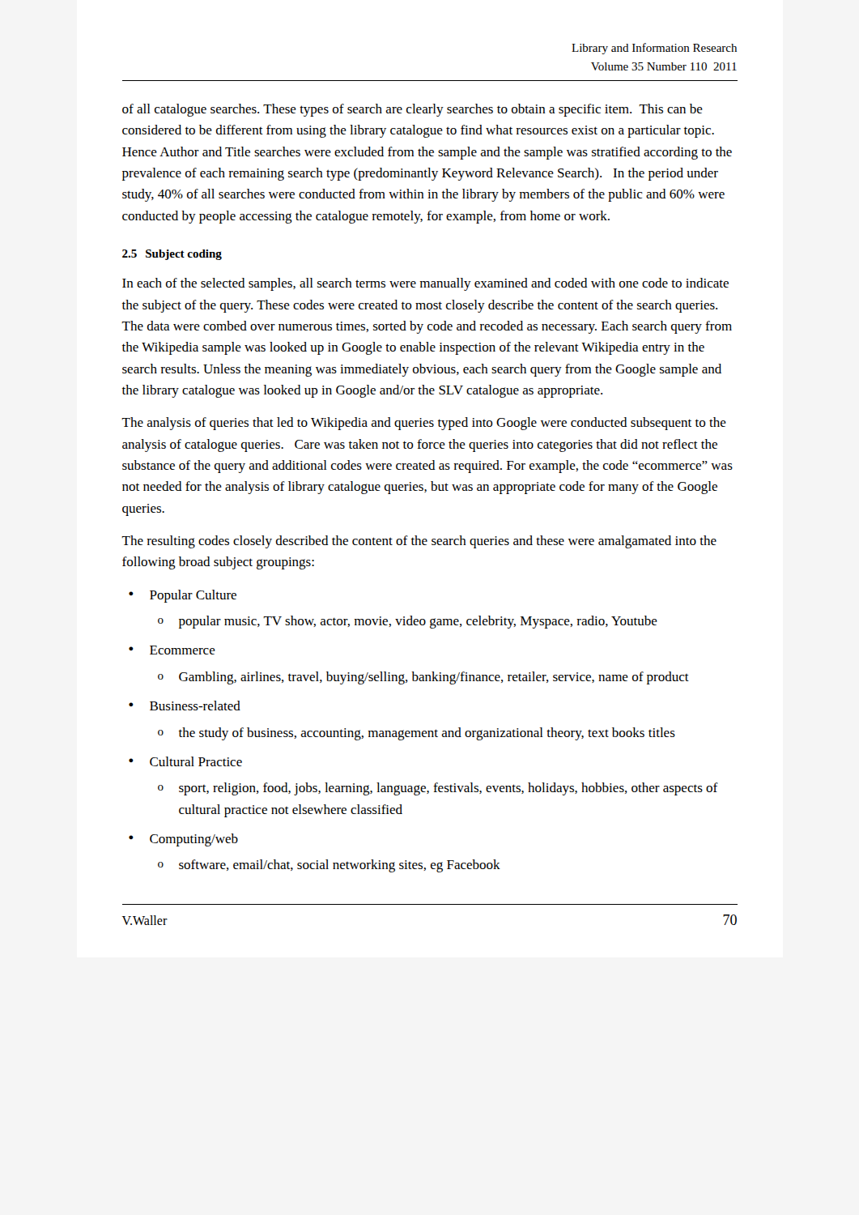Library and Information Research
Volume 35 Number 110 2011
of all catalogue searches. These types of search are clearly searches to obtain a specific item. This can be considered to be different from using the library catalogue to find what resources exist on a particular topic. Hence Author and Title searches were excluded from the sample and the sample was stratified according to the prevalence of each remaining search type (predominantly Keyword Relevance Search). In the period under study, 40% of all searches were conducted from within in the library by members of the public and 60% were conducted by people accessing the catalogue remotely, for example, from home or work.
2.5 Subject coding
In each of the selected samples, all search terms were manually examined and coded with one code to indicate the subject of the query. These codes were created to most closely describe the content of the search queries. The data were combed over numerous times, sorted by code and recoded as necessary. Each search query from the Wikipedia sample was looked up in Google to enable inspection of the relevant Wikipedia entry in the search results. Unless the meaning was immediately obvious, each search query from the Google sample and the library catalogue was looked up in Google and/or the SLV catalogue as appropriate.
The analysis of queries that led to Wikipedia and queries typed into Google were conducted subsequent to the analysis of catalogue queries. Care was taken not to force the queries into categories that did not reflect the substance of the query and additional codes were created as required. For example, the code “ecommerce” was not needed for the analysis of library catalogue queries, but was an appropriate code for many of the Google queries.
The resulting codes closely described the content of the search queries and these were amalgamated into the following broad subject groupings:
Popular Culture
popular music, TV show, actor, movie, video game, celebrity, Myspace, radio, Youtube
Ecommerce
Gambling, airlines, travel, buying/selling, banking/finance, retailer, service, name of product
Business-related
the study of business, accounting, management and organizational theory, text books titles
Cultural Practice
sport, religion, food, jobs, learning, language, festivals, events, holidays, hobbies, other aspects of cultural practice not elsewhere classified
Computing/web
software, email/chat, social networking sites, eg Facebook
V.Waller 70